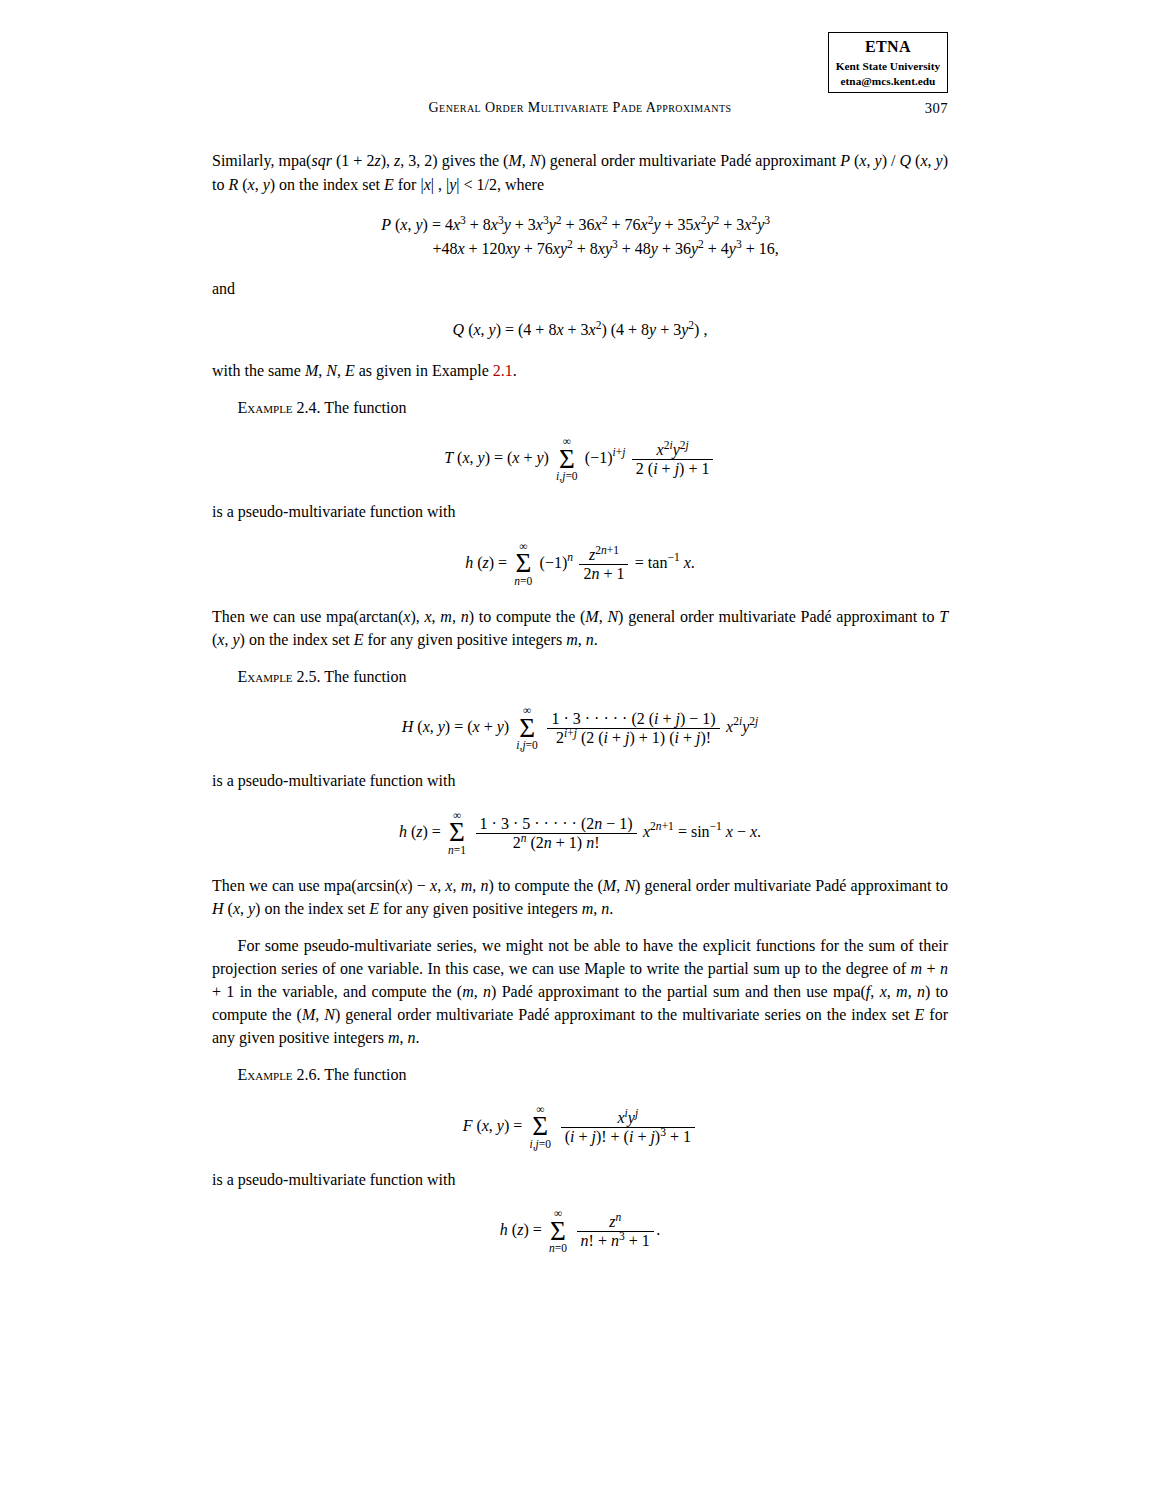ETNA
Kent State University
etna@mcs.kent.edu
General Order Multivariate Pade Approximants 307
Similarly, mpa(sqr (1 + 2z), z, 3, 2) gives the (M, N) general order multivariate Padé approximant P (x, y) / Q (x, y) to R (x, y) on the index set E for |x| , |y| < 1/2, where
P (x, y) = 4x3 + 8x3y + 3x3y2 + 36x2 + 76x2y + 35x2y2 + 3x2y3
+48x + 120xy + 76xy2 + 8xy3 + 48y + 36y2 + 4y3 + 16,
and
Q (x, y) = (4 + 8x + 3x2) (4 + 8y + 3y2) ,
with the same M, N, E as given in Example 2.1.
Example 2.4. The function
T (x, y) = (x + y) ∞Σi,j=0 (−1)i+j x2iy2j 2 (i + j) + 1
is a pseudo-multivariate function with
h (z) = ∞Σn=0 (−1)n z2n+12n + 1 = tan−1 x.
Then we can use mpa(arctan(x), x, m, n) to compute the (M, N) general order multivariate Padé approximant to T (x, y) on the index set E for any given positive integers m, n.
Example 2.5. The function
H (x, y) = (x + y) ∞Σi,j=0 1 · 3 · · · · · (2 (i + j) − 1) 2i+j (2 (i + j) + 1) (i + j)! x2iy2j
is a pseudo-multivariate function with
h (z) = ∞Σn=1 1 · 3 · 5 · · · · · (2n − 1) 2n (2n + 1) n! x2n+1 = sin−1 x − x.
Then we can use mpa(arcsin(x) − x, x, m, n) to compute the (M, N) general order multivariate Padé approximant to H (x, y) on the index set E for any given positive integers m, n.
For some pseudo-multivariate series, we might not be able to have the explicit functions for the sum of their projection series of one variable. In this case, we can use Maple to write the partial sum up to the degree of m + n + 1 in the variable, and compute the (m, n) Padé approximant to the partial sum and then use mpa(f, x, m, n) to compute the (M, N) general order multivariate Padé approximant to the multivariate series on the index set E for any given positive integers m, n.
Example 2.6. The function
F (x, y) = ∞Σi,j=0 xiyj(i + j)! + (i + j)3 + 1
is a pseudo-multivariate function with
h (z) = ∞Σn=0 zn n! + n3 + 1.